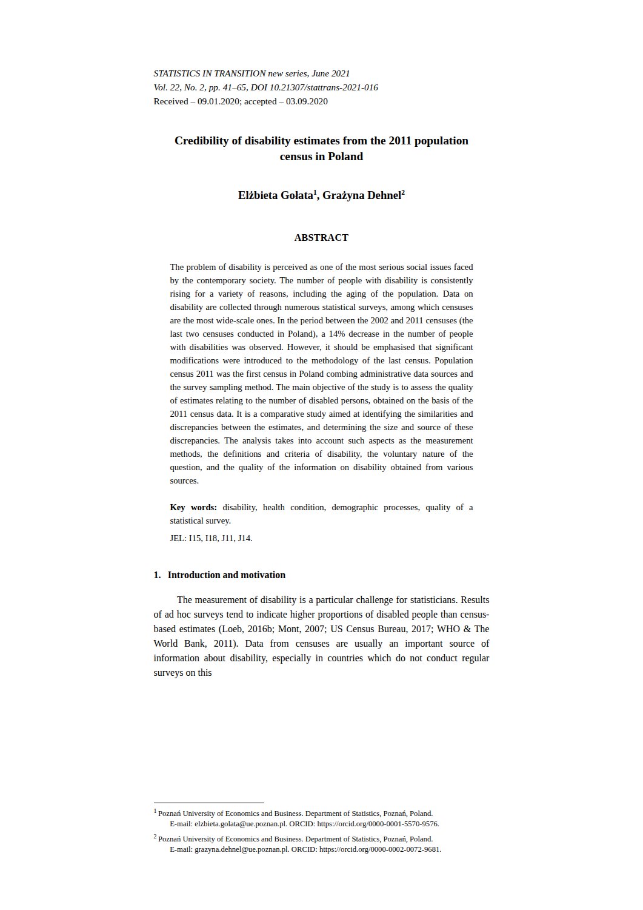STATISTICS IN TRANSITION new series, June 2021
Vol. 22, No. 2, pp. 41–65, DOI 10.21307/stattrans-2021-016
Received – 09.01.2020; accepted – 03.09.2020
Credibility of disability estimates from the 2011 population
census in Poland
Elżbieta Gołata1, Grażyna Dehnel2
ABSTRACT
The problem of disability is perceived as one of the most serious social issues faced by the contemporary society. The number of people with disability is consistently rising for a variety of reasons, including the aging of the population. Data on disability are collected through numerous statistical surveys, among which censuses are the most wide-scale ones. In the period between the 2002 and 2011 censuses (the last two censuses conducted in Poland), a 14% decrease in the number of people with disabilities was observed. However, it should be emphasised that significant modifications were introduced to the methodology of the last census. Population census 2011 was the first census in Poland combing administrative data sources and the survey sampling method. The main objective of the study is to assess the quality of estimates relating to the number of disabled persons, obtained on the basis of the 2011 census data. It is a comparative study aimed at identifying the similarities and discrepancies between the estimates, and determining the size and source of these discrepancies. The analysis takes into account such aspects as the measurement methods, the definitions and criteria of disability, the voluntary nature of the question, and the quality of the information on disability obtained from various sources.
Key words: disability, health condition, demographic processes, quality of a statistical survey.
JEL: I15, I18, J11, J14.
1. Introduction and motivation
The measurement of disability is a particular challenge for statisticians. Results of ad hoc surveys tend to indicate higher proportions of disabled people than census-based estimates (Loeb, 2016b; Mont, 2007; US Census Bureau, 2017; WHO & The World Bank, 2011). Data from censuses are usually an important source of information about disability, especially in countries which do not conduct regular surveys on this
1Poznań University of Economics and Business. Department of Statistics, Poznań, Poland.E-mail: elzbieta.golata@ue.poznan.pl. ORCID: https://orcid.org/0000-0001-5570-9576.
2Poznań University of Economics and Business. Department of Statistics, Poznań, Poland.E-mail: grazyna.dehnel@ue.poznan.pl. ORCID: https://orcid.org/0000-0002-0072-9681.